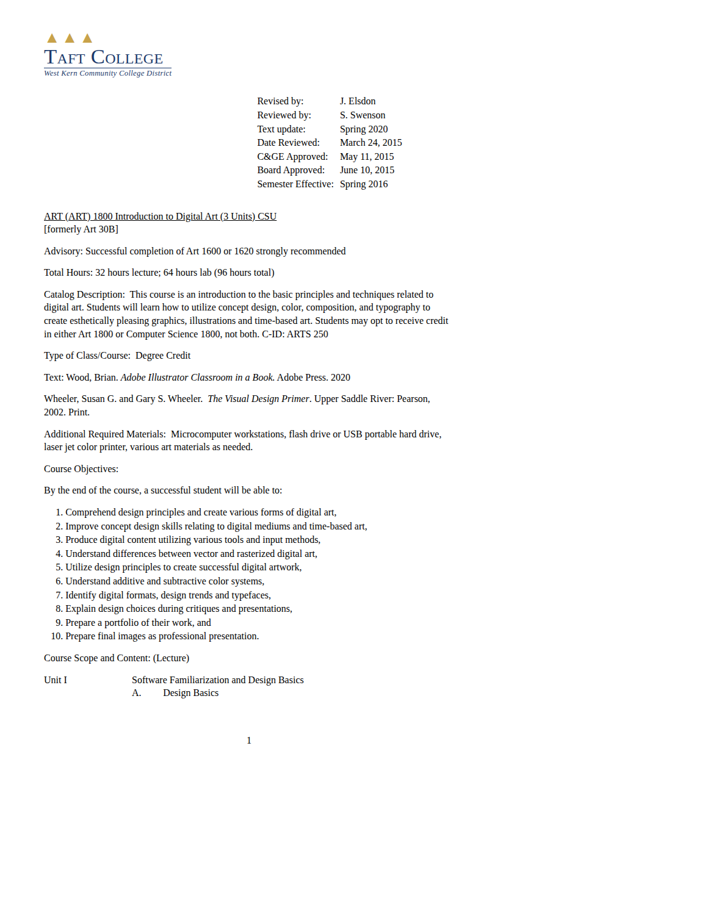▲▲▲
Taft College
West Kern Community College District
| Revised by: | J. Elsdon |
| Reviewed by: | S. Swenson |
| Text update: | Spring 2020 |
| Date Reviewed: | March 24, 2015 |
| C&GE Approved: | May 11, 2015 |
| Board Approved: | June 10, 2015 |
| Semester Effective: | Spring 2016 |
ART (ART) 1800 Introduction to Digital Art (3 Units) CSU
[formerly Art 30B]
Advisory: Successful completion of Art 1600 or 1620 strongly recommended
Total Hours: 32 hours lecture; 64 hours lab (96 hours total)
Catalog Description: This course is an introduction to the basic principles and techniques related to digital art. Students will learn how to utilize concept design, color, composition, and typography to create esthetically pleasing graphics, illustrations and time-based art. Students may opt to receive credit in either Art 1800 or Computer Science 1800, not both. C-ID: ARTS 250
Type of Class/Course: Degree Credit
Text: Wood, Brian. Adobe Illustrator Classroom in a Book. Adobe Press. 2020
Wheeler, Susan G. and Gary S. Wheeler. The Visual Design Primer. Upper Saddle River: Pearson, 2002. Print.
Additional Required Materials: Microcomputer workstations, flash drive or USB portable hard drive, laser jet color printer, various art materials as needed.
Course Objectives:
By the end of the course, a successful student will be able to:
Comprehend design principles and create various forms of digital art,
Improve concept design skills relating to digital mediums and time-based art,
Produce digital content utilizing various tools and input methods,
Understand differences between vector and rasterized digital art,
Utilize design principles to create successful digital artwork,
Understand additive and subtractive color systems,
Identify digital formats, design trends and typefaces,
Explain design choices during critiques and presentations,
Prepare a portfolio of their work, and
Prepare final images as professional presentation.
Course Scope and Content: (Lecture)
Unit ISoftware Familiarization and Design Basics
A. Design Basics
1